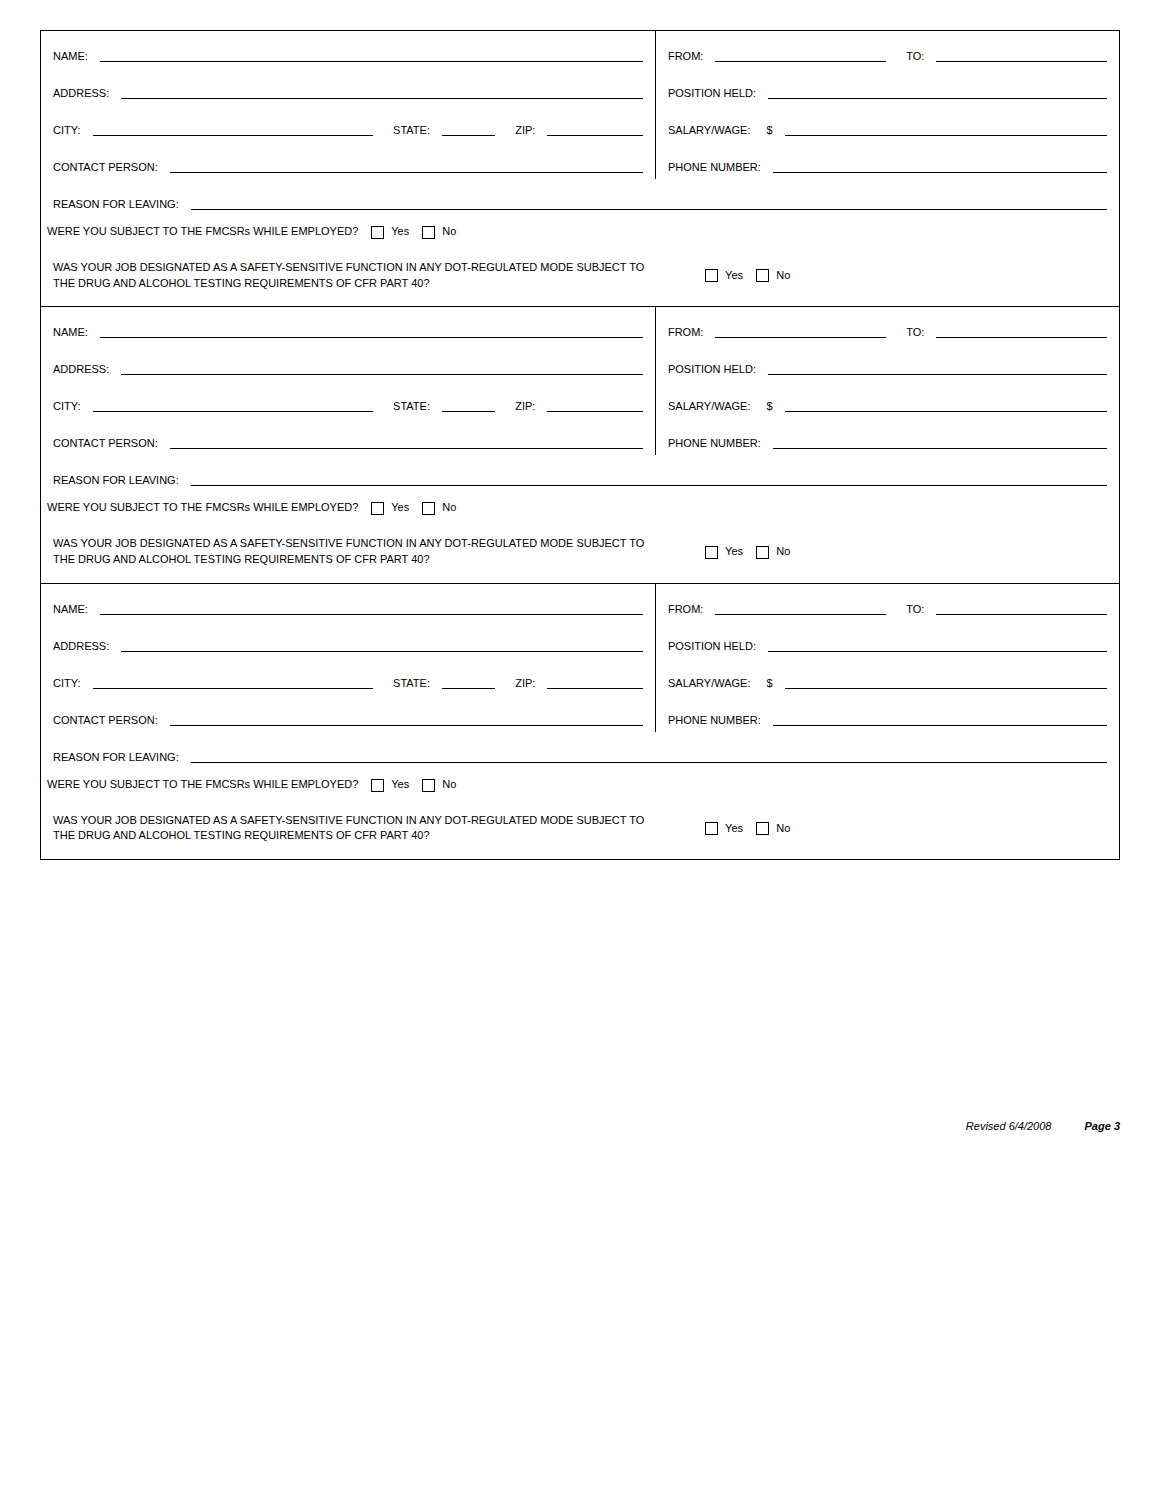| / NAME: / / | / FROM: / / TO: / / |
| / ADDRESS: / / | / POSITION HELD: / / |
| / CITY: / / STATE: / / ZIP: / / | / SALARY/WAGE: / $ / / |
| / CONTACT PERSON: / / | / PHONE NUMBER: / / |
| / REASON FOR LEAVING: / / |
| WERE YOU SUBJECT TO THE FMCSRs WHILE EMPLOYED? Yes No |
| / WAS YOUR JOB DESIGNATED AS A SAFETY-SENSITIVE FUNCTION IN ANY DOT-REGULATED MODE SUBJECT TO THE DRUG AND ALCOHOL TESTING REQUIREMENTS OF CFR PART 40? / Yes No / |
| / NAME: / / | / FROM: / / TO: / / |
| / ADDRESS: / / | / POSITION HELD: / / |
| / CITY: / / STATE: / / ZIP: / / | / SALARY/WAGE: / $ / / |
| / CONTACT PERSON: / / | / PHONE NUMBER: / / |
| / REASON FOR LEAVING: / / |
| WERE YOU SUBJECT TO THE FMCSRs WHILE EMPLOYED? Yes No |
| / WAS YOUR JOB DESIGNATED AS A SAFETY-SENSITIVE FUNCTION IN ANY DOT-REGULATED MODE SUBJECT TO THE DRUG AND ALCOHOL TESTING REQUIREMENTS OF CFR PART 40? / Yes No / |
| / NAME: / / | / FROM: / / TO: / / |
| / ADDRESS: / / | / POSITION HELD: / / |
| / CITY: / / STATE: / / ZIP: / / | / SALARY/WAGE: / $ / / |
| / CONTACT PERSON: / / | / PHONE NUMBER: / / |
| / REASON FOR LEAVING: / / |
| WERE YOU SUBJECT TO THE FMCSRs WHILE EMPLOYED? Yes No |
| / WAS YOUR JOB DESIGNATED AS A SAFETY-SENSITIVE FUNCTION IN ANY DOT-REGULATED MODE SUBJECT TO THE DRUG AND ALCOHOL TESTING REQUIREMENTS OF CFR PART 40? / Yes No / |
Revised 6/4/2008 Page 3